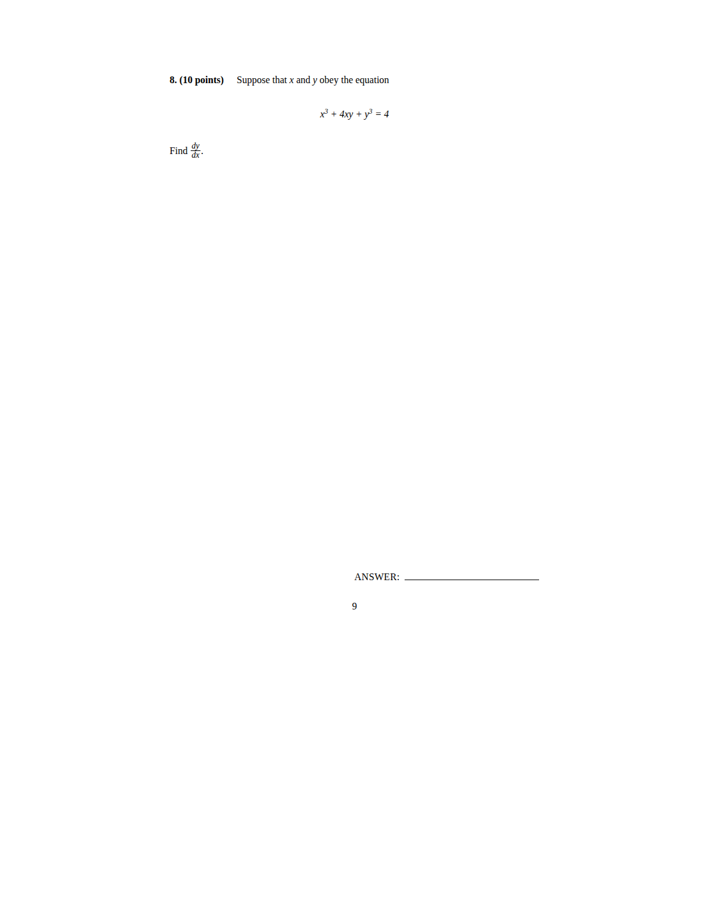8. (10 points) Suppose that x and y obey the equation
x3 + 4xy + y3 = 4
Find dy dx.
ANSWER:
9